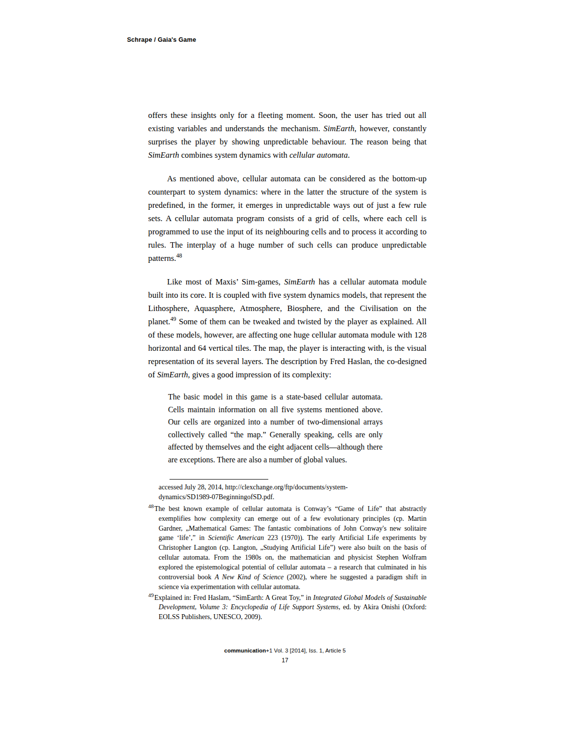Schrape / Gaia's Game
offers these insights only for a fleeting moment. Soon, the user has tried out all existing variables and understands the mechanism. SimEarth, however, constantly surprises the player by showing unpredictable behaviour. The reason being that SimEarth combines system dynamics with cellular automata.
As mentioned above, cellular automata can be considered as the bottom-up counterpart to system dynamics: where in the latter the structure of the system is predefined, in the former, it emerges in unpredictable ways out of just a few rule sets. A cellular automata program consists of a grid of cells, where each cell is programmed to use the input of its neighbouring cells and to process it according to rules. The interplay of a huge number of such cells can produce unpredictable patterns.48
Like most of Maxis’ Sim-games, SimEarth has a cellular automata module built into its core. It is coupled with five system dynamics models, that represent the Lithosphere, Aquasphere, Atmosphere, Biosphere, and the Civilisation on the planet.49 Some of them can be tweaked and twisted by the player as explained. All of these models, however, are affecting one huge cellular automata module with 128 horizontal and 64 vertical tiles. The map, the player is interacting with, is the visual representation of its several layers. The description by Fred Haslan, the co-designed of SimEarth, gives a good impression of its complexity:
The basic model in this game is a state-based cellular automata. Cells maintain information on all five systems mentioned above. Our cells are organized into a number of two-dimensional arrays collectively called “the map.” Generally speaking, cells are only affected by themselves and the eight adjacent cells—although there are exceptions. There are also a number of global values.
accessed July 28, 2014, http://clexchange.org/ftp/documents/system-
dynamics/SD1989-07BeginningofSD.pdf.
48The best known example of cellular automata is Conway’s “Game of Life” that abstractly exemplifies how complexity can emerge out of a few evolutionary principles (cp. Martin Gardner, „Mathematical Games: The fantastic combinations of John Conway's new solitaire game ‘life’,” in Scientific American 223 (1970)). The early Artificial Life experiments by Christopher Langton (cp. Langton, „Studying Artificial Life”) were also built on the basis of cellular automata. From the 1980s on, the mathematician and physicist Stephen Wolfram explored the epistemological potential of cellular automata – a research that culminated in his controversial book A New Kind of Science (2002), where he suggested a paradigm shift in science via experimentation with cellular automata.
49Explained in: Fred Haslam, “SimEarth: A Great Toy,” in Integrated Global Models of Sustainable Development, Volume 3: Encyclopedia of Life Support Systems, ed. by Akira Onishi (Oxford: EOLSS Publishers, UNESCO, 2009).
communication+1 Vol. 3 [2014], Iss. 1, Article 5
17